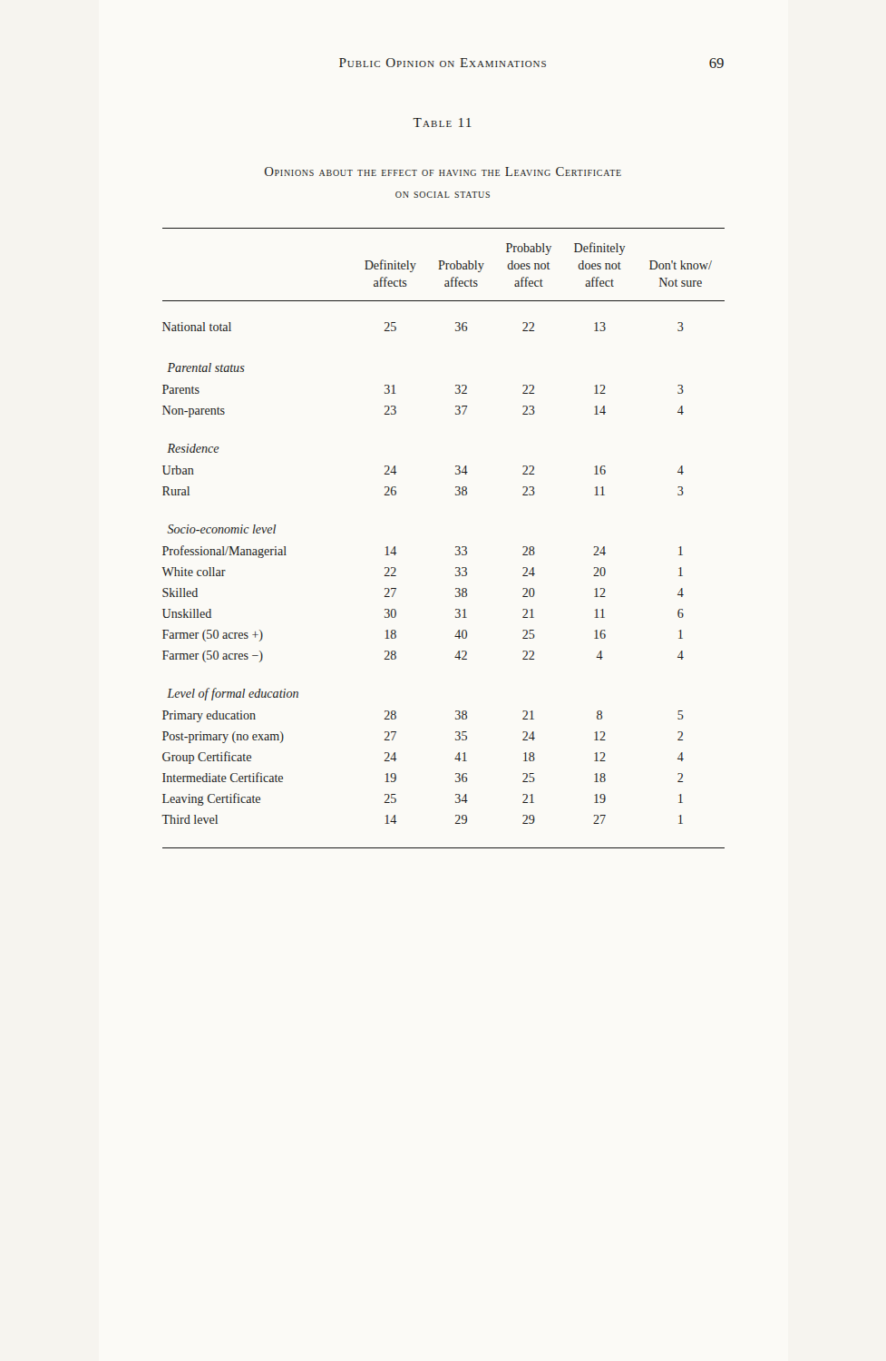Public Opinion on Examinations 69
Table 11
Opinions about the effect of having the Leaving Certificate
on social status
| | Definitely affects | Probably affects | Probably does not affect | Definitely does not affect | Don't know/ Not sure |
| --- | --- | --- | --- | --- | --- |
| National total | 25 | 36 | 22 | 13 | 3 |
| Parental status |
| Parents | 31 | 32 | 22 | 12 | 3 |
| Non-parents | 23 | 37 | 23 | 14 | 4 |
| Residence |
| Urban | 24 | 34 | 22 | 16 | 4 |
| Rural | 26 | 38 | 23 | 11 | 3 |
| Socio-economic level |
| Professional/Managerial | 14 | 33 | 28 | 24 | 1 |
| White collar | 22 | 33 | 24 | 20 | 1 |
| Skilled | 27 | 38 | 20 | 12 | 4 |
| Unskilled | 30 | 31 | 21 | 11 | 6 |
| Farmer (50 acres +) | 18 | 40 | 25 | 16 | 1 |
| Farmer (50 acres −) | 28 | 42 | 22 | 4 | 4 |
| Level of formal education |
| Primary education | 28 | 38 | 21 | 8 | 5 |
| Post-primary (no exam) | 27 | 35 | 24 | 12 | 2 |
| Group Certificate | 24 | 41 | 18 | 12 | 4 |
| Intermediate Certificate | 19 | 36 | 25 | 18 | 2 |
| Leaving Certificate | 25 | 34 | 21 | 19 | 1 |
| Third level | 14 | 29 | 29 | 27 | 1 |